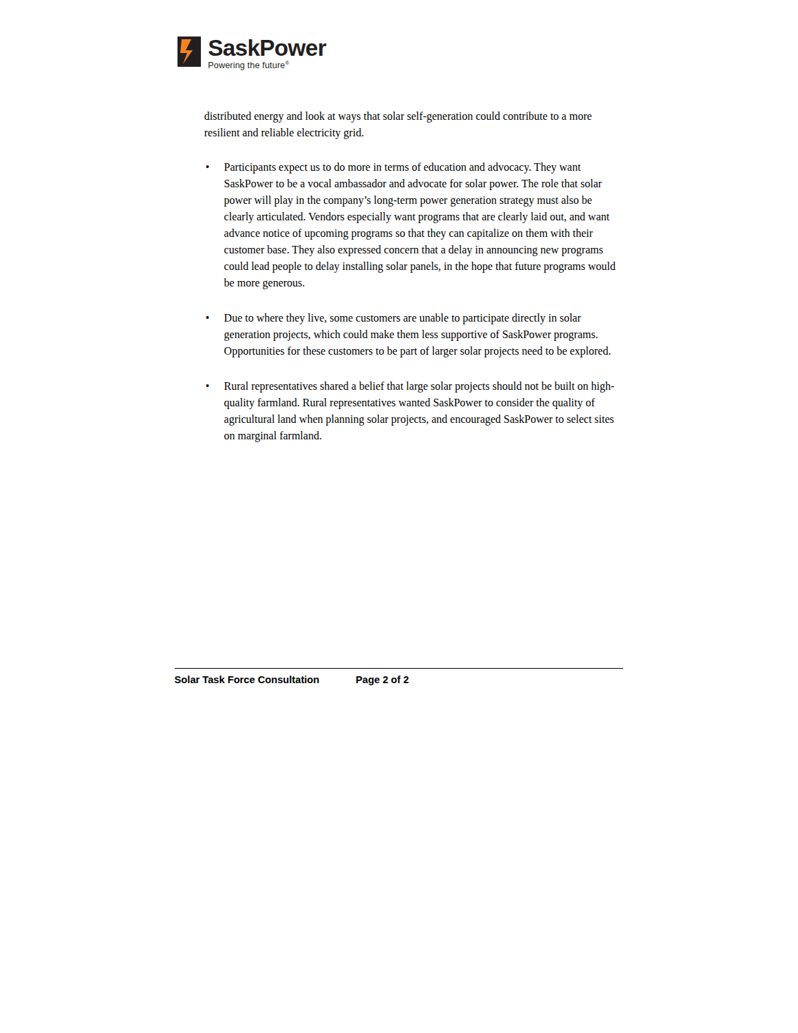SaskPower
Powering the future®
distributed energy and look at ways that solar self-generation could contribute to a more resilient and reliable electricity grid.
Participants expect us to do more in terms of education and advocacy. They want SaskPower to be a vocal ambassador and advocate for solar power. The role that solar power will play in the company’s long-term power generation strategy must also be clearly articulated. Vendors especially want programs that are clearly laid out, and want advance notice of upcoming programs so that they can capitalize on them with their customer base. They also expressed concern that a delay in announcing new programs could lead people to delay installing solar panels, in the hope that future programs would be more generous.
Due to where they live, some customers are unable to participate directly in solar generation projects, which could make them less supportive of SaskPower programs. Opportunities for these customers to be part of larger solar projects need to be explored.
Rural representatives shared a belief that large solar projects should not be built on high-quality farmland. Rural representatives wanted SaskPower to consider the quality of agricultural land when planning solar projects, and encouraged SaskPower to select sites on marginal farmland.
Solar Task Force Consultation Page 2 of 2